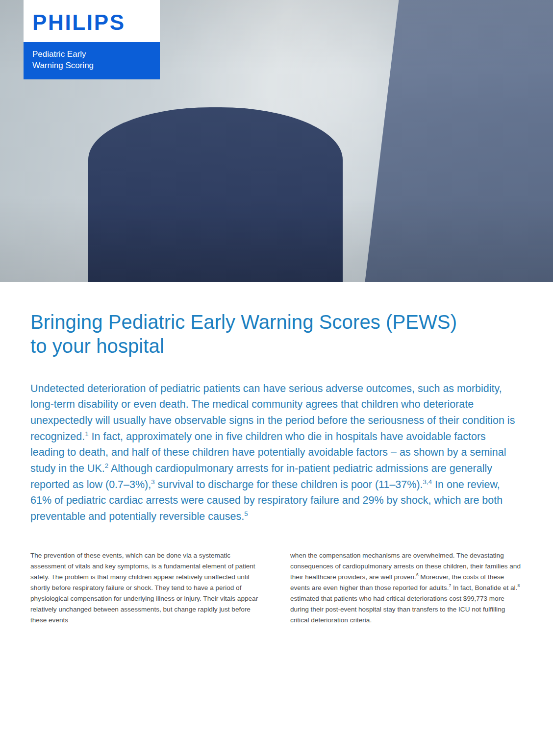PHILIPS
Pediatric Early
Warning Scoring
Bringing Pediatric Early Warning Scores (PEWS)
to your hospital
Undetected deterioration of pediatric patients can have serious adverse outcomes, such as morbidity, long-term disability or even death. The medical community agrees that children who deteriorate unexpectedly will usually have observable signs in the period before the seriousness of their condition is recognized.1 In fact, approximately one in five children who die in hospitals have avoidable factors leading to death, and half of these children have potentially avoidable factors – as shown by a seminal study in the UK.2 Although cardiopulmonary arrests for in-patient pediatric admissions are generally reported as low (0.7–3%),3 survival to discharge for these children is poor (11–37%).3,4 In one review, 61% of pediatric cardiac arrests were caused by respiratory failure and 29% by shock, which are both preventable and potentially reversible causes.5
The prevention of these events, which can be done via a systematic assessment of vitals and key symptoms, is a fundamental element of patient safety. The problem is that many children appear relatively unaffected until shortly before respiratory failure or shock. They tend to have a period of physiological compensation for underlying illness or injury. Their vitals appear relatively unchanged between assessments, but change rapidly just before these events
when the compensation mechanisms are overwhelmed. The devastating consequences of cardiopulmonary arrests on these children, their families and their healthcare providers, are well proven.6 Moreover, the costs of these events are even higher than those reported for adults.7 In fact, Bonafide et al.8 estimated that patients who had critical deteriorations cost $99,773 more during their post-event hospital stay than transfers to the ICU not fulfilling critical deterioration criteria.